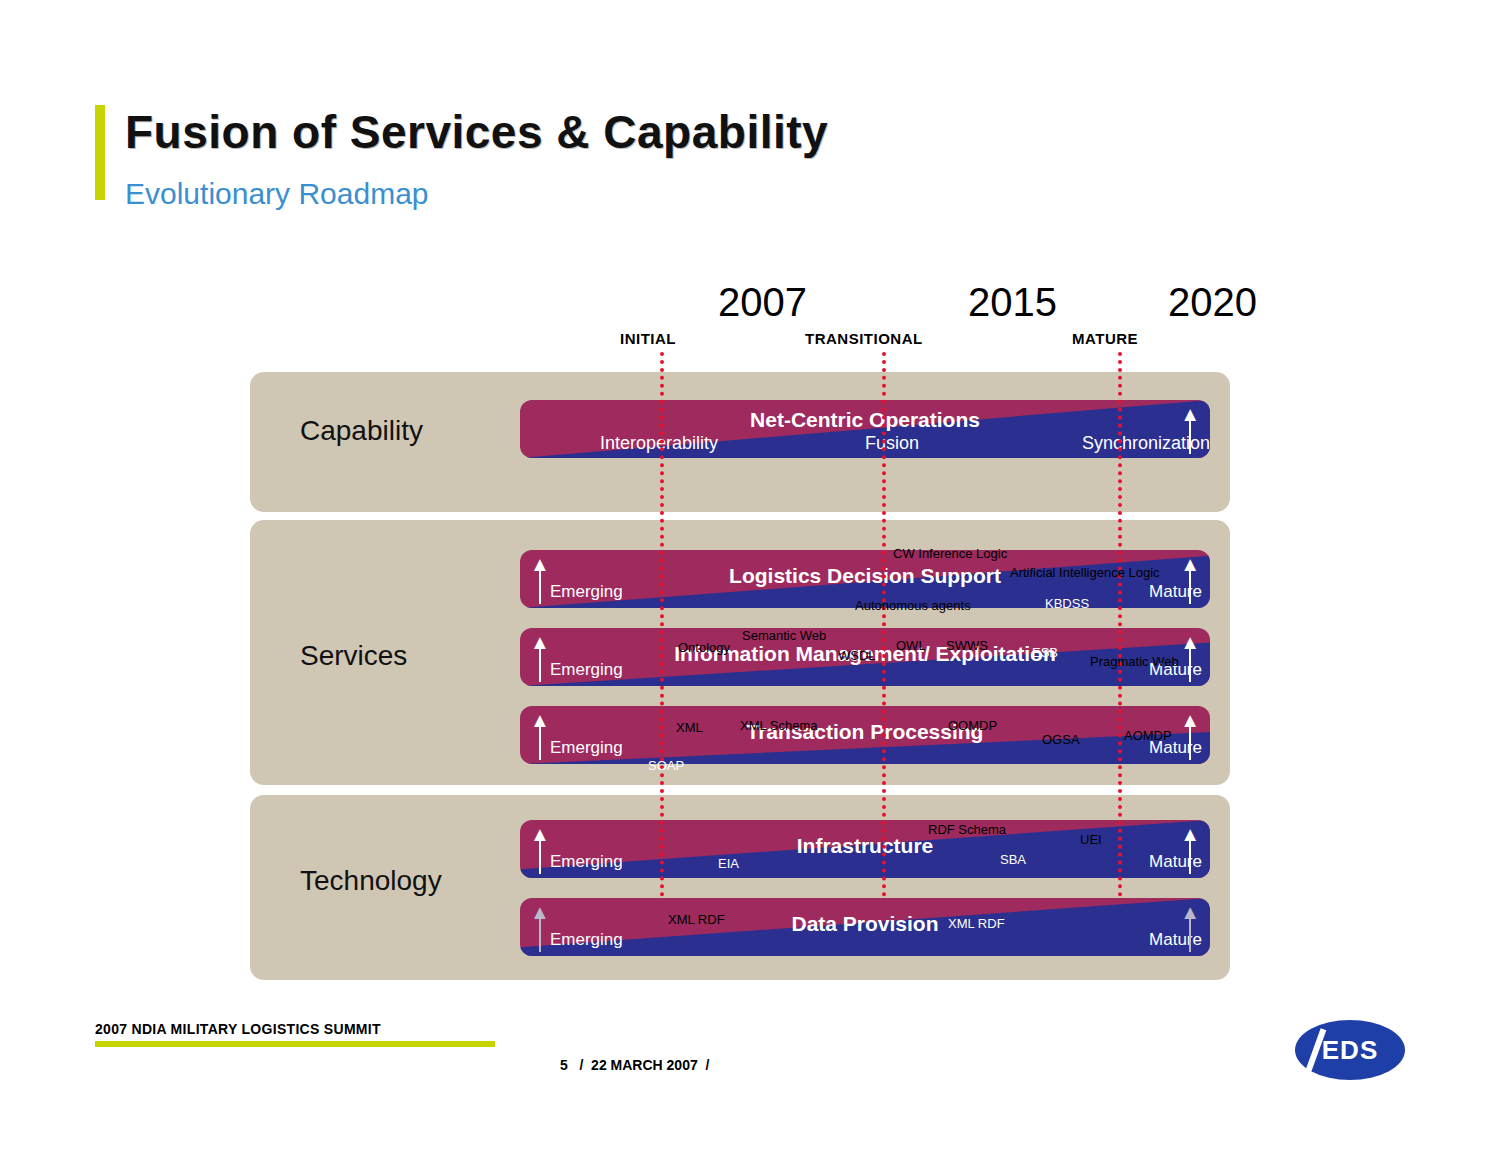Fusion of Services & Capability
Evolutionary Roadmap
2007
2015
2020
INITIAL
TRANSITIONAL
MATURE
Capability
Services
Technology
Net-Centric Operations
Interoperability
Fusion
Synchronization
▲
Logistics Decision Support
Emerging
Mature
▲
▲
CW Inference Logic
Artificial Intelligence Logic
Autonomous agents
KBDSS
Information Management/ Exploitation
Emerging
Mature
▲
▲
Semantic Web
Ontology
WSDL
OWL
SWWS
ESB
Pragmatic Web
Transaction Processing
Emerging
Mature
▲
▲
XML
XML Schema
OOMDP
OGSA
AOMDP
SOAP
Infrastructure
Emerging
Mature
▲
▲
RDF Schema
UEI
EIA
SBA
Data Provision
Emerging
Mature
▲
▲
XML RDF
XML RDF
2007 NDIA MILITARY LOGISTICS SUMMIT
5 / 22 MARCH 2007 /
EDS